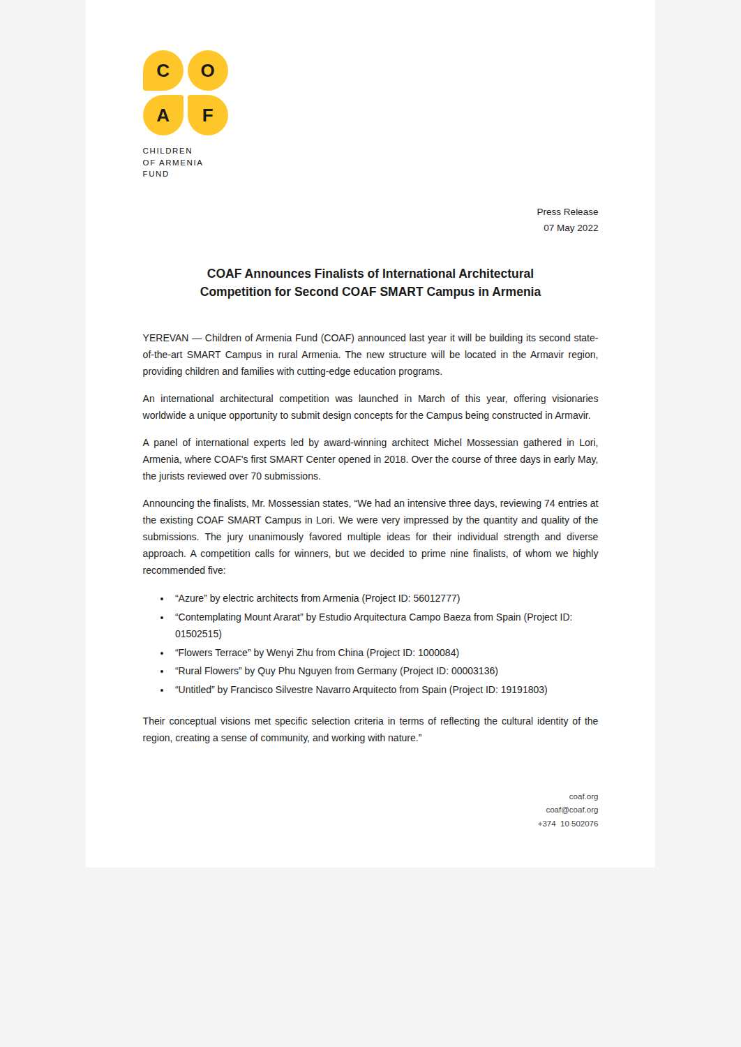C
O
A
F
Children
of Armenia
Fund
Press Release
07 May 2022
COAF Announces Finalists of International Architectural
Competition for Second COAF SMART Campus in Armenia
YEREVAN — Children of Armenia Fund (COAF) announced last year it will be building its second state-of-the-art SMART Campus in rural Armenia. The new structure will be located in the Armavir region, providing children and families with cutting-edge education programs.
An international architectural competition was launched in March of this year, offering visionaries worldwide a unique opportunity to submit design concepts for the Campus being constructed in Armavir.
A panel of international experts led by award-winning architect Michel Mossessian gathered in Lori, Armenia, where COAF's first SMART Center opened in 2018. Over the course of three days in early May, the jurists reviewed over 70 submissions.
Announcing the finalists, Mr. Mossessian states, “We had an intensive three days, reviewing 74 entries at the existing COAF SMART Campus in Lori. We were very impressed by the quantity and quality of the submissions. The jury unanimously favored multiple ideas for their individual strength and diverse approach. A competition calls for winners, but we decided to prime nine finalists, of whom we highly recommended five:
“Azure” by electric architects from Armenia (Project ID: 56012777)
“Contemplating Mount Ararat” by Estudio Arquitectura Campo Baeza from Spain (Project ID: 01502515)
“Flowers Terrace” by Wenyi Zhu from China (Project ID: 1000084)
“Rural Flowers” by Quy Phu Nguyen from Germany (Project ID: 00003136)
“Untitled” by Francisco Silvestre Navarro Arquitecto from Spain (Project ID: 19191803)
Their conceptual visions met specific selection criteria in terms of reflecting the cultural identity of the region, creating a sense of community, and working with nature.”
coaf.org
coaf@coaf.org
+374 10 502076